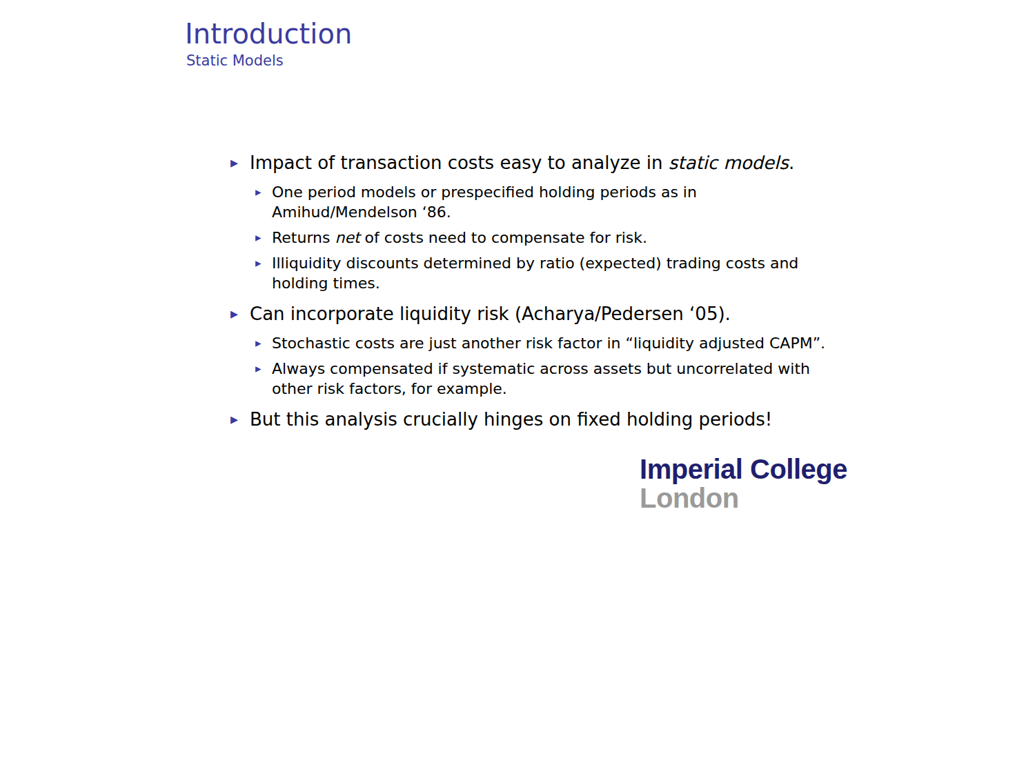Introduction
Static Models
Impact of transaction costs easy to analyze in static models.
One period models or prespecified holding periods as in Amihud/Mendelson ‘86.
Returns net of costs need to compensate for risk.
Illiquidity discounts determined by ratio (expected) trading costs and holding times.
Can incorporate liquidity risk (Acharya/Pedersen ‘05).
Stochastic costs are just another risk factor in “liquidity adjusted CAPM”.
Always compensated if systematic across assets but uncorrelated with other risk factors, for example.
But this analysis crucially hinges on fixed holding periods!
Imperial College London